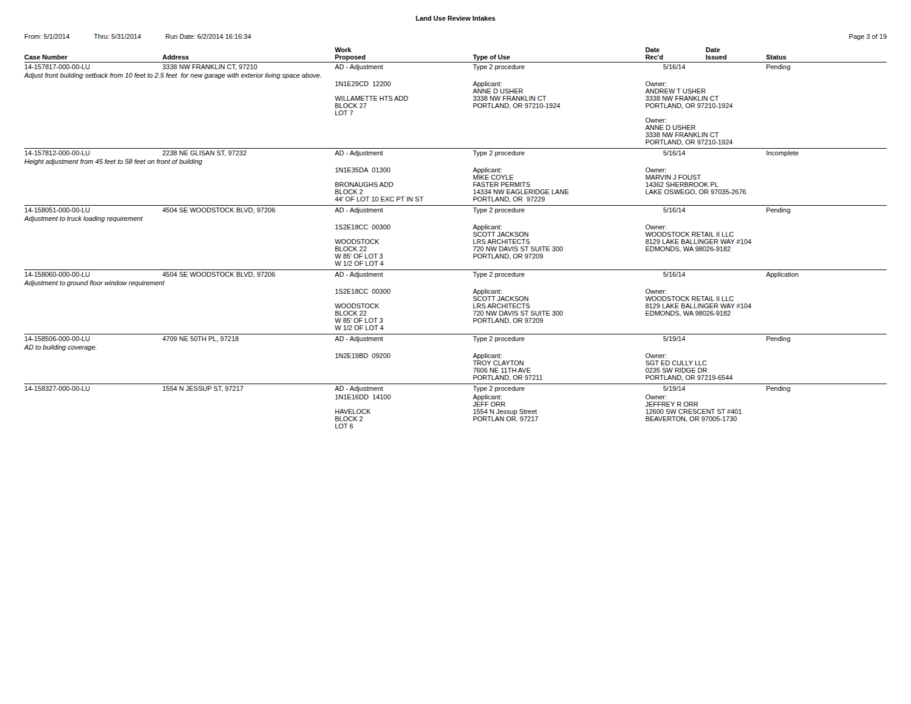Land Use Review Intakes
From: 5/1/2014 Thru: 5/31/2014 Run Date: 6/2/2014 16:16:34
Page 3 of 19
| Case Number | Address | Work Proposed | Type of Use | Date Rec'd | Date Issued | Status |
| --- | --- | --- | --- | --- | --- | --- |
| 14-157817-000-00-LU | 3338 NW FRANKLIN CT, 97210 | AD - Adjustment | Type 2 procedure | 5/16/14 | | Pending |
| Adjust front building setback from 10 feet to 2.5 feet for new garage with exterior living space above. |
| | 1N1E29CD 12200 WILLAMETTE HTS ADD BLOCK 27 LOT 7 | Applicant: ANNE D USHER 3338 NW FRANKLIN CT PORTLAND, OR 97210-1924 | Owner: ANDREW T USHER 3338 NW FRANKLIN CT PORTLAND, OR 97210-1924 Owner: ANNE D USHER 3338 NW FRANKLIN CT PORTLAND, OR 97210-1924 |
| 14-157812-000-00-LU | 2238 NE GLISAN ST, 97232 | AD - Adjustment | Type 2 procedure | 5/16/14 | | Incomplete |
| Height adjustment from 45 feet to 58 feet on front of building |
| | 1N1E35DA 01300 BRONAUGHS ADD BLOCK 2 44' OF LOT 10 EXC PT IN ST | Applicant: MIKE COYLE FASTER PERMITS 14334 NW EAGLERIDGE LANE PORTLAND, OR 97229 | Owner: MARVIN J FOUST 14362 SHERBROOK PL LAKE OSWEGO, OR 97035-2676 |
| 14-158051-000-00-LU | 4504 SE WOODSTOCK BLVD, 97206 | AD - Adjustment | Type 2 procedure | 5/16/14 | | Pending |
| Adjustment to truck loading requirement |
| | 1S2E18CC 00300 WOODSTOCK BLOCK 22 W 85' OF LOT 3 W 1/2 OF LOT 4 | Applicant: SCOTT JACKSON LRS ARCHITECTS 720 NW DAVIS ST SUITE 300 PORTLAND, OR 97209 | Owner: WOODSTOCK RETAIL II LLC 8129 LAKE BALLINGER WAY #104 EDMONDS, WA 98026-9182 |
| 14-158060-000-00-LU | 4504 SE WOODSTOCK BLVD, 97206 | AD - Adjustment | Type 2 procedure | 5/16/14 | | Application |
| Adjustment to ground floor window requirement |
| | 1S2E18CC 00300 WOODSTOCK BLOCK 22 W 85' OF LOT 3 W 1/2 OF LOT 4 | Applicant: SCOTT JACKSON LRS ARCHITECTS 720 NW DAVIS ST SUITE 300 PORTLAND, OR 97209 | Owner: WOODSTOCK RETAIL II LLC 8129 LAKE BALLINGER WAY #104 EDMONDS, WA 98026-9182 |
| 14-158506-000-00-LU | 4709 NE 50TH PL, 97218 | AD - Adjustment | Type 2 procedure | 5/19/14 | | Pending |
| AD to building coverage. |
| | 1N2E19BD 09200 | Applicant: TROY CLAYTON 7606 NE 11TH AVE PORTLAND, OR 97211 | Owner: SGT ED CULLY LLC 0235 SW RIDGE DR PORTLAND, OR 97219-6544 |
| 14-158327-000-00-LU | 1554 N JESSUP ST, 97217 | AD - Adjustment | Type 2 procedure | 5/19/14 | | Pending |
| | 1N1E16DD 14100 HAVELOCK BLOCK 2 LOT 6 | Applicant: JEFF ORR 1554 N Jessup Street PORTLAN OR. 97217 | Owner: JEFFREY R ORR 12600 SW CRESCENT ST #401 BEAVERTON, OR 97005-1730 |